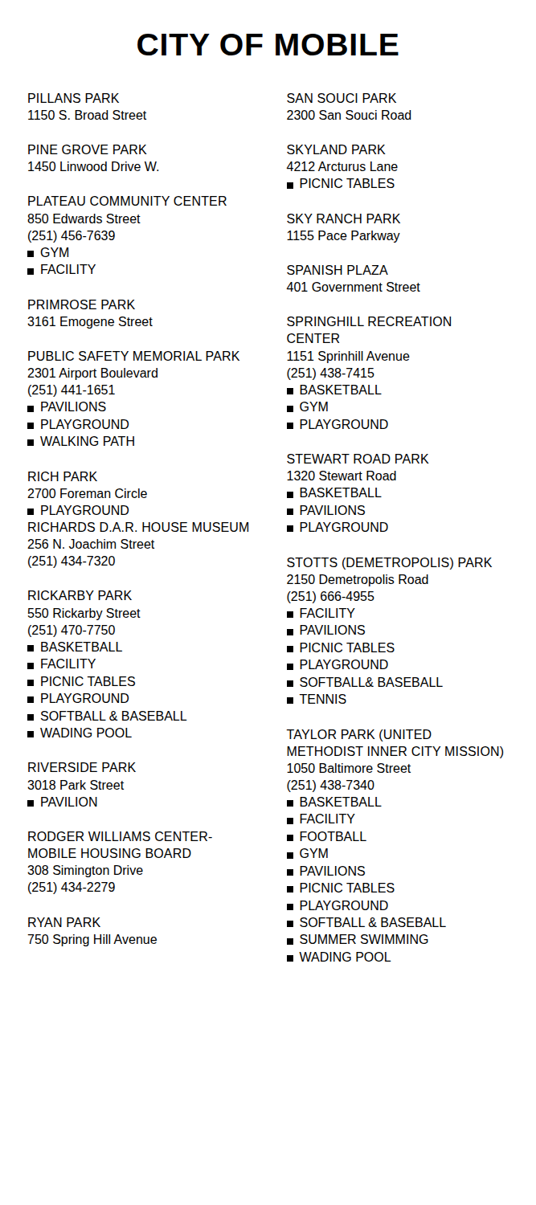City of Mobile
Pillans Park 1150 S. Broad Street
Pine Grove Park 1450 Linwood Drive W.
Plateau Community Center 850 Edwards Street (251) 456-7639
Gym
Facility
Primrose Park 3161 Emogene Street
Public Safety Memorial Park 2301 Airport Boulevard (251) 441-1651
Pavilions
Playground
Walking Path
Rich Park 2700 Foreman Circle
Playground
Richards D.A.R. House Museum 256 N. Joachim Street (251) 434-7320
Rickarby Park 550 Rickarby Street (251) 470-7750
Basketball
Facility
Picnic Tables
Playground
Softball & Baseball
Wading Pool
Riverside Park 3018 Park Street
Pavilion
Rodger Williams Center-
Mobile Housing Board 308 Simington Drive (251) 434-2279
Ryan Park 750 Spring Hill Avenue
San Souci Park 2300 San Souci Road
Skyland Park 4212 Arcturus Lane
Picnic Tables
Sky Ranch Park 1155 Pace Parkway
Spanish Plaza 401 Government Street
Springhill Recreation Center 1151 Sprinhill Avenue (251) 438-7415
Basketball
Gym
Playground
Stewart Road Park 1320 Stewart Road
Basketball
Pavilions
Playground
Stotts (Demetropolis) Park 2150 Demetropolis Road (251) 666-4955
Facility
Pavilions
Picnic Tables
Playground
Softball& Baseball
Tennis
Taylor Park (United Methodist Inner City Mission) 1050 Baltimore Street (251) 438-7340
Basketball
Facility
Football
Gym
Pavilions
Picnic Tables
Playground
Softball & Baseball
Summer Swimming
Wading Pool